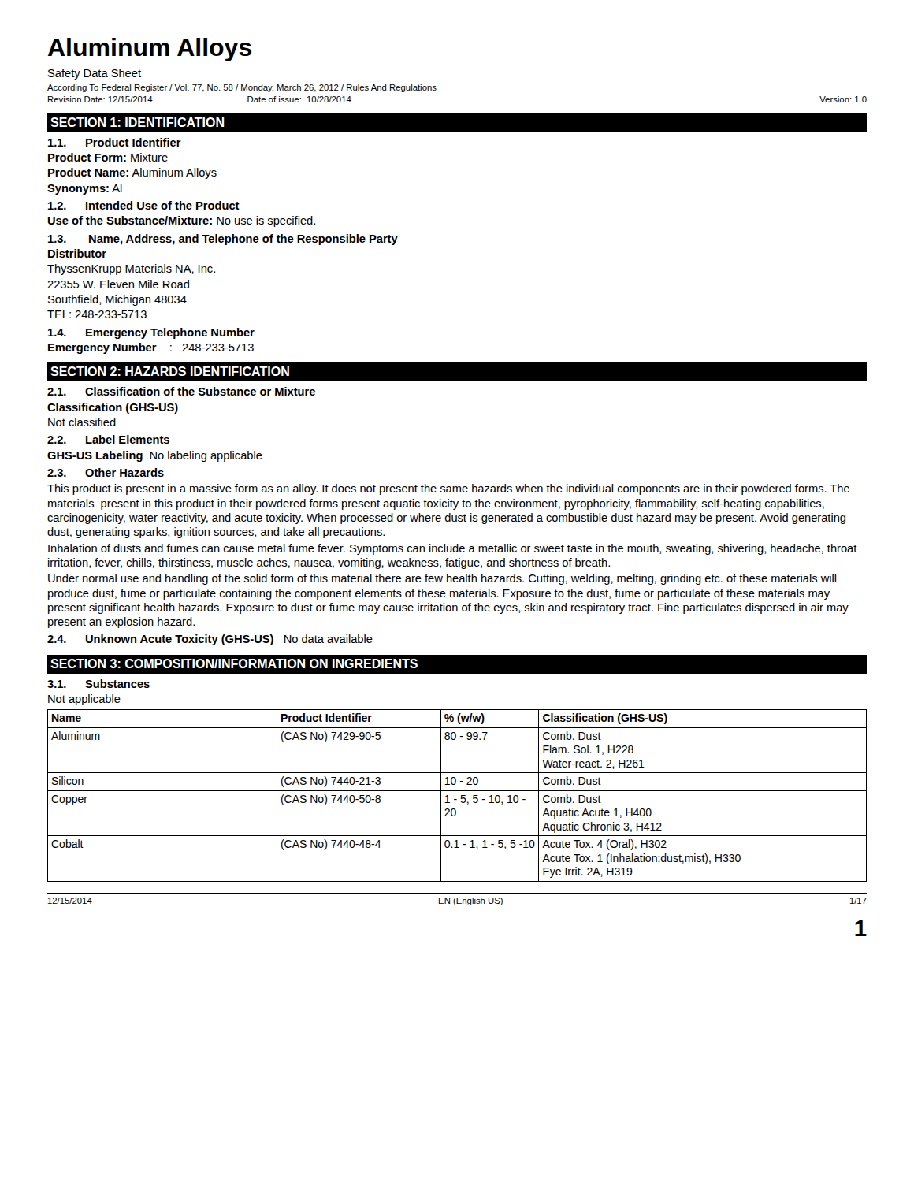Aluminum Alloys
Safety Data Sheet
According To Federal Register / Vol. 77, No. 58 / Monday, March 26, 2012 / Rules And Regulations
Revision Date: 12/15/2014 Date of issue: 10/28/2014 Version: 1.0
SECTION 1: IDENTIFICATION
1.1. Product Identifier
Product Form: Mixture
Product Name: Aluminum Alloys
Synonyms: Al
1.2. Intended Use of the Product
Use of the Substance/Mixture: No use is specified.
1.3. Name, Address, and Telephone of the Responsible Party
Distributor
ThyssenKrupp Materials NA, Inc.
22355 W. Eleven Mile Road
Southfield, Michigan 48034
TEL: 248-233-5713
1.4. Emergency Telephone Number
Emergency Number : 248-233-5713
SECTION 2: HAZARDS IDENTIFICATION
2.1. Classification of the Substance or Mixture
Classification (GHS-US)
Not classified
2.2. Label Elements
GHS-US Labeling No labeling applicable
2.3. Other Hazards
This product is present in a massive form as an alloy. It does not present the same hazards when the individual components are in their powdered forms. The materials present in this product in their powdered forms present aquatic toxicity to the environment, pyrophoricity, flammability, self-heating capabilities, carcinogenicity, water reactivity, and acute toxicity. When processed or where dust is generated a combustible dust hazard may be present. Avoid generating dust, generating sparks, ignition sources, and take all precautions.
Inhalation of dusts and fumes can cause metal fume fever. Symptoms can include a metallic or sweet taste in the mouth, sweating, shivering, headache, throat irritation, fever, chills, thirstiness, muscle aches, nausea, vomiting, weakness, fatigue, and shortness of breath.
Under normal use and handling of the solid form of this material there are few health hazards. Cutting, welding, melting, grinding etc. of these materials will produce dust, fume or particulate containing the component elements of these materials. Exposure to the dust, fume or particulate of these materials may present significant health hazards. Exposure to dust or fume may cause irritation of the eyes, skin and respiratory tract. Fine particulates dispersed in air may present an explosion hazard.
2.4. Unknown Acute Toxicity (GHS-US) No data available
SECTION 3: COMPOSITION/INFORMATION ON INGREDIENTS
3.1. Substances
Not applicable
| Name | Product Identifier | % (w/w) | Classification (GHS-US) |
| --- | --- | --- | --- |
| Aluminum | (CAS No) 7429-90-5 | 80 - 99.7 | Comb. Dust Flam. Sol. 1, H228 Water-react. 2, H261 |
| Silicon | (CAS No) 7440-21-3 | 10 - 20 | Comb. Dust |
| Copper | (CAS No) 7440-50-8 | 1 - 5, 5 - 10, 10 - 20 | Comb. Dust Aquatic Acute 1, H400 Aquatic Chronic 3, H412 |
| Cobalt | (CAS No) 7440-48-4 | 0.1 - 1, 1 - 5, 5 -10 | Acute Tox. 4 (Oral), H302 Acute Tox. 1 (Inhalation:dust,mist), H330 Eye Irrit. 2A, H319 |
12/15/2014 EN (English US) 1/17
1